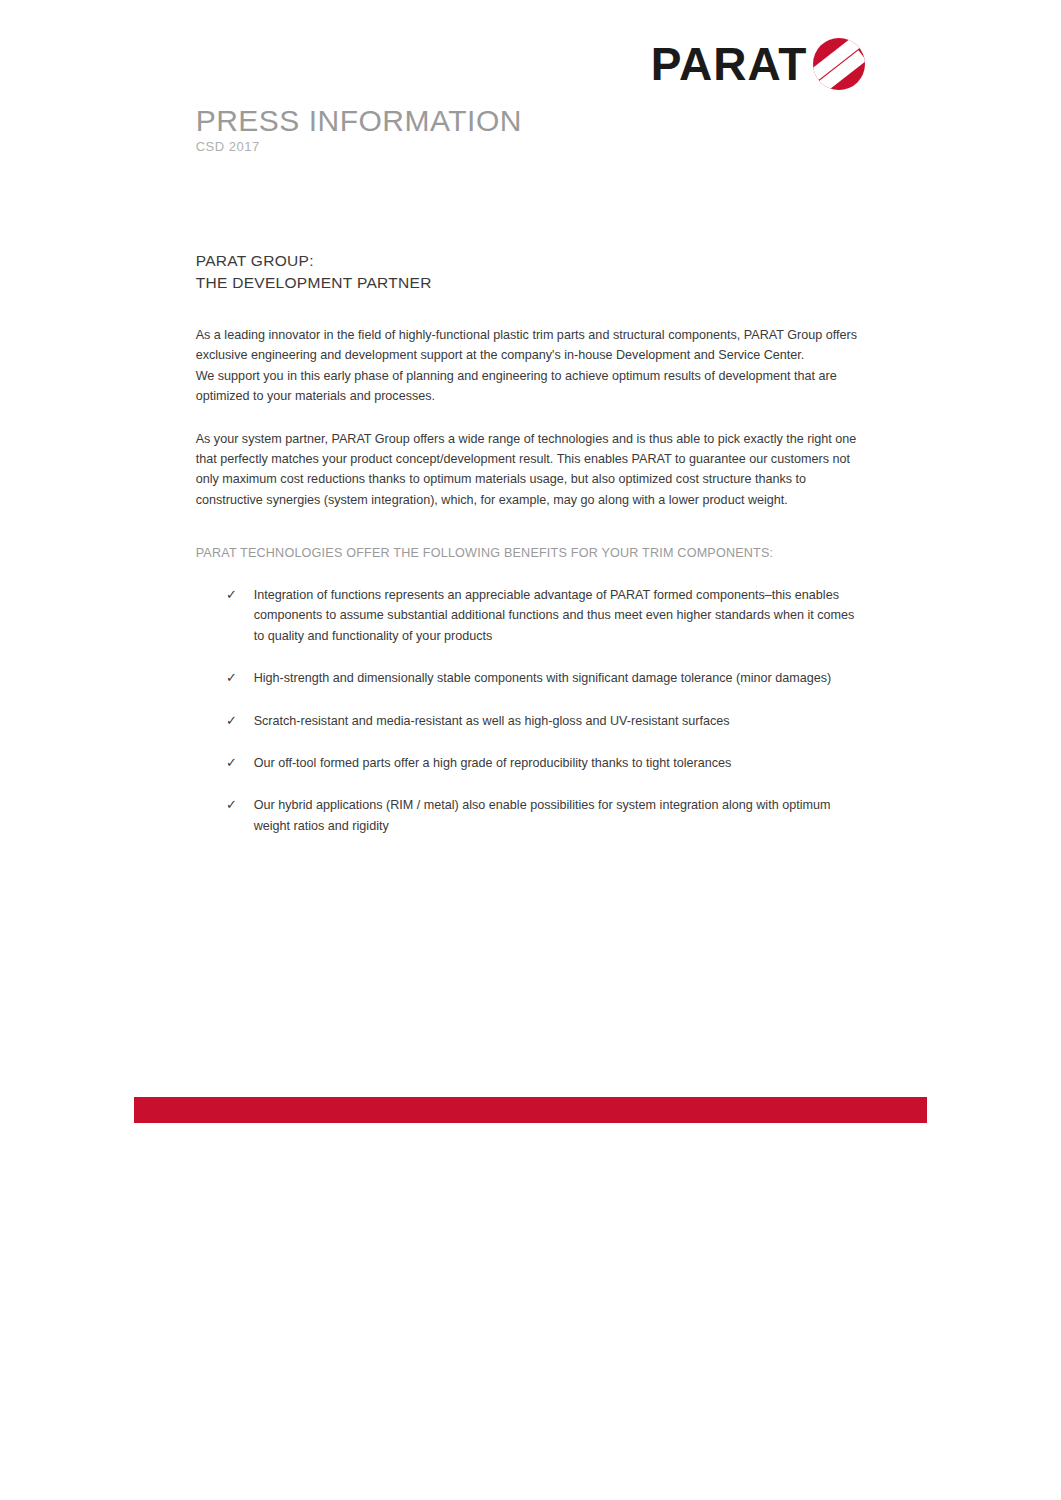PARAT
PRESS INFORMATION
CSD 2017
PARAT GROUP:
THE DEVELOPMENT PARTNER
As a leading innovator in the field of highly-functional plastic trim parts and structural components, PARAT Group offers exclusive engineering and development support at the company's in-house Development and Service Center.
We support you in this early phase of planning and engineering to achieve optimum results of development that are optimized to your materials and processes.
As your system partner, PARAT Group offers a wide range of technologies and is thus able to pick exactly the right one that perfectly matches your product concept/development result. This enables PARAT to guarantee our customers not only maximum cost reductions thanks to optimum materials usage, but also optimized cost structure thanks to constructive synergies (system integration), which, for example, may go along with a lower product weight.
PARAT TECHNOLOGIES OFFER THE FOLLOWING BENEFITS FOR YOUR TRIM COMPONENTS:
Integration of functions represents an appreciable advantage of PARAT formed components–this enables components to assume substantial additional functions and thus meet even higher standards when it comes to quality and functionality of your products
High-strength and dimensionally stable components with significant damage tolerance (minor damages)
Scratch-resistant and media-resistant as well as high-gloss and UV-resistant surfaces
Our off-tool formed parts offer a high grade of reproducibility thanks to tight tolerances
Our hybrid applications (RIM / metal) also enable possibilities for system integration along with optimum weight ratios and rigidity